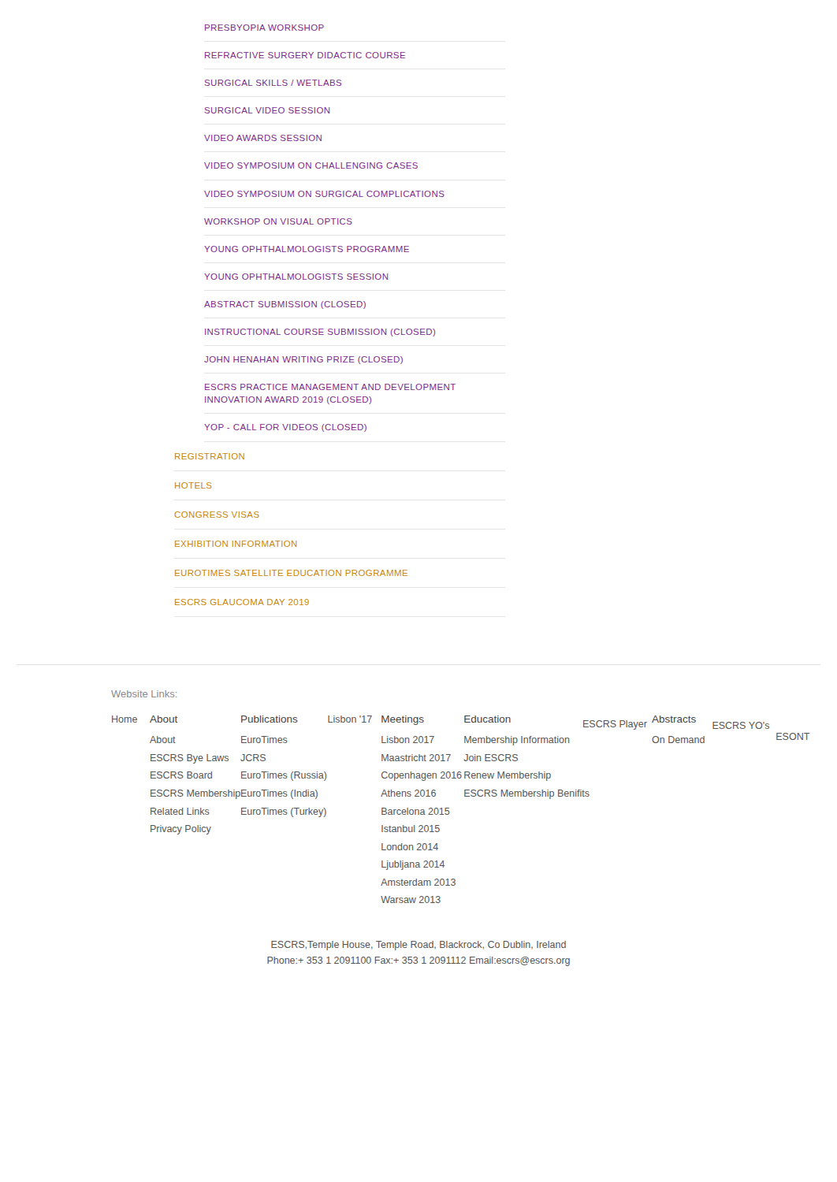Presbyopia Workshop
Refractive Surgery Didactic Course
Surgical Skills / Wetlabs
Surgical Video Session
Video Awards Session
Video Symposium on Challenging Cases
Video Symposium on Surgical Complications
Workshop on Visual Optics
Young Ophthalmologists Programme
Young Ophthalmologists Session
Abstract Submission (Closed)
Instructional Course Submission (Closed)
John Henahan Writing Prize (Closed)
ESCRS Practice Management and Development Innovation Award 2019 (Closed)
YOP - Call for Videos (Closed)
Registration
Hotels
Congress Visas
Exhibition Information
EuroTimes Satellite Education Programme
ESCRS Glaucoma Day 2019
Website Links:
Home
About
About
ESCRS Bye Laws
ESCRS Board
ESCRS Membership
Related Links
Privacy Policy
Publications
EuroTimes
JCRS
EuroTimes (Russia)
EuroTimes (India)
EuroTimes (Turkey)
Lisbon '17
Meetings
Lisbon 2017
Maastricht 2017
Copenhagen 2016
Athens 2016
Barcelona 2015
Istanbul 2015
London 2014
Ljubljana 2014
Amsterdam 2013
Warsaw 2013
Education
Membership Information
Join ESCRS
Renew Membership
ESCRS Membership Benifits
ESCRS Player
Abstracts
On Demand
ESCRS YO's
ESONT
ESCRS,Temple House, Temple Road, Blackrock, Co Dublin, Ireland
Phone:+ 353 1 2091100 Fax:+ 353 1 2091112 Email:escrs@escrs.org